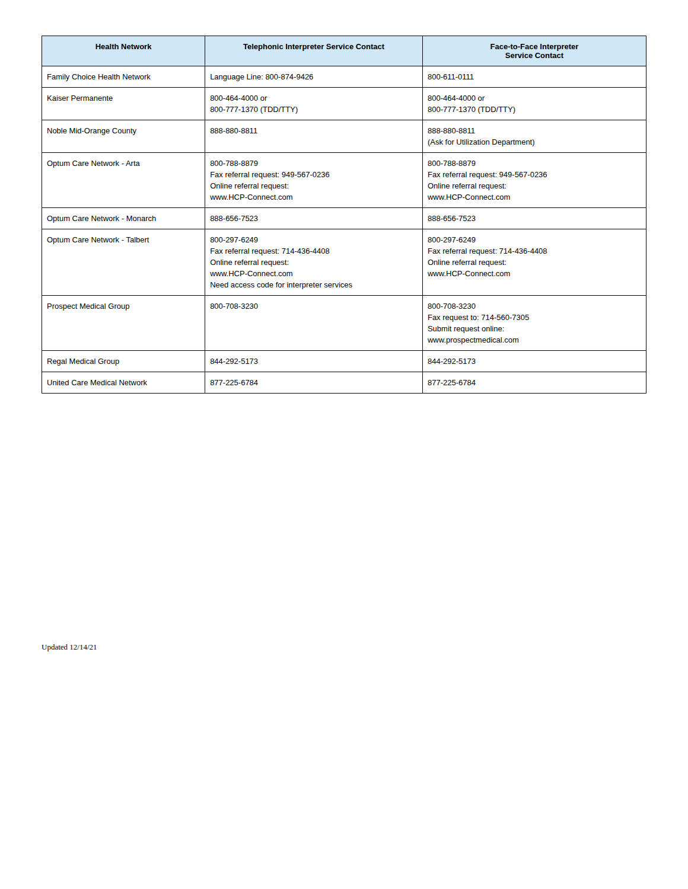| Health Network | Telephonic Interpreter Service Contact | Face-to-Face Interpreter Service Contact |
| --- | --- | --- |
| Family Choice Health Network | Language Line: 800-874-9426 | 800-611-0111 |
| Kaiser Permanente | 800-464-4000 or 800-777-1370 (TDD/TTY) | 800-464-4000 or 800-777-1370 (TDD/TTY) |
| Noble Mid-Orange County | 888-880-8811 | 888-880-8811 (Ask for Utilization Department) |
| Optum Care Network - Arta | 800-788-8879 Fax referral request: 949-567-0236 Online referral request: www.HCP-Connect.com | 800-788-8879 Fax referral request: 949-567-0236 Online referral request: www.HCP-Connect.com |
| Optum Care Network - Monarch | 888-656-7523 | 888-656-7523 |
| Optum Care Network - Talbert | 800-297-6249 Fax referral request: 714-436-4408 Online referral request: www.HCP-Connect.com Need access code for interpreter services | 800-297-6249 Fax referral request: 714-436-4408 Online referral request: www.HCP-Connect.com |
| Prospect Medical Group | 800-708-3230 | 800-708-3230 Fax request to: 714-560-7305 Submit request online: www.prospectmedical.com |
| Regal Medical Group | 844-292-5173 | 844-292-5173 |
| United Care Medical Network | 877-225-6784 | 877-225-6784 |
Updated 12/14/21